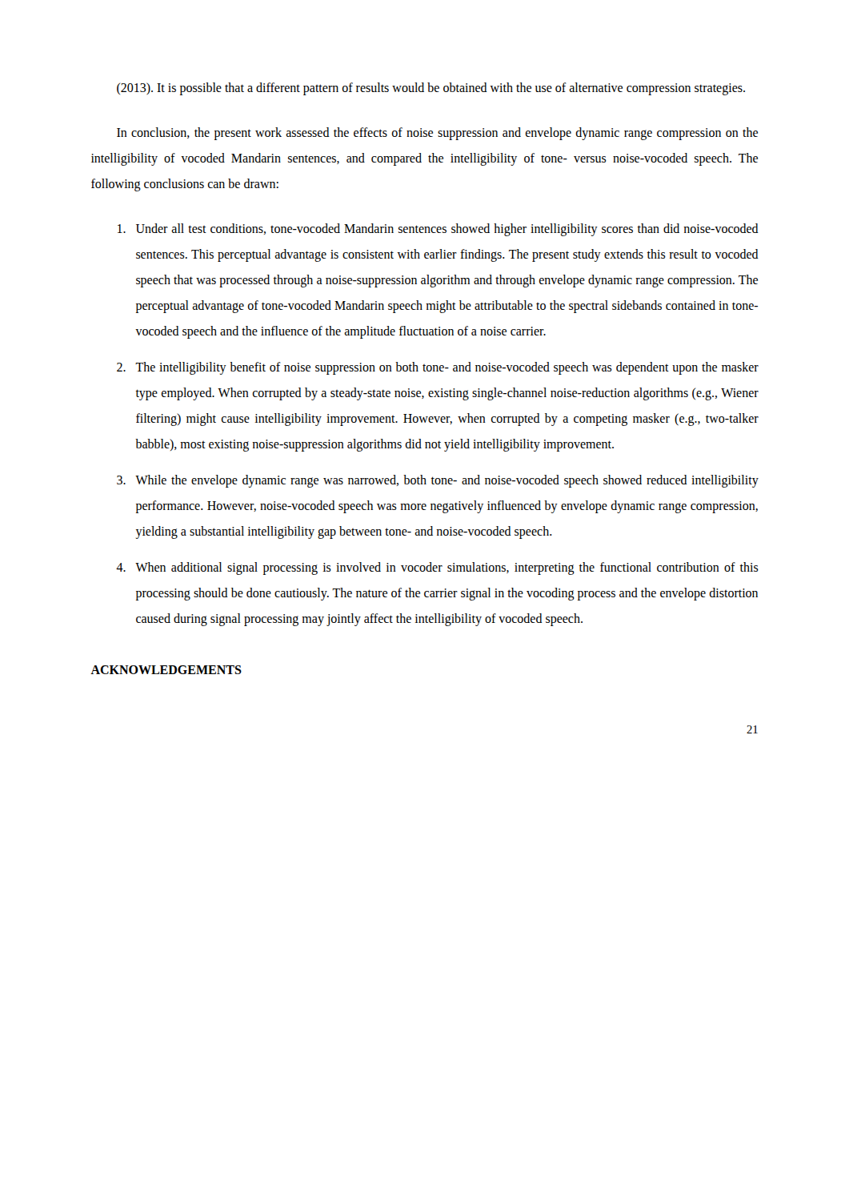(2013). It is possible that a different pattern of results would be obtained with the use of alternative compression strategies.
In conclusion, the present work assessed the effects of noise suppression and envelope dynamic range compression on the intelligibility of vocoded Mandarin sentences, and compared the intelligibility of tone- versus noise-vocoded speech. The following conclusions can be drawn:
Under all test conditions, tone-vocoded Mandarin sentences showed higher intelligibility scores than did noise-vocoded sentences. This perceptual advantage is consistent with earlier findings. The present study extends this result to vocoded speech that was processed through a noise-suppression algorithm and through envelope dynamic range compression. The perceptual advantage of tone-vocoded Mandarin speech might be attributable to the spectral sidebands contained in tone-vocoded speech and the influence of the amplitude fluctuation of a noise carrier.
The intelligibility benefit of noise suppression on both tone- and noise-vocoded speech was dependent upon the masker type employed. When corrupted by a steady-state noise, existing single-channel noise-reduction algorithms (e.g., Wiener filtering) might cause intelligibility improvement. However, when corrupted by a competing masker (e.g., two-talker babble), most existing noise-suppression algorithms did not yield intelligibility improvement.
While the envelope dynamic range was narrowed, both tone- and noise-vocoded speech showed reduced intelligibility performance. However, noise-vocoded speech was more negatively influenced by envelope dynamic range compression, yielding a substantial intelligibility gap between tone- and noise-vocoded speech.
When additional signal processing is involved in vocoder simulations, interpreting the functional contribution of this processing should be done cautiously. The nature of the carrier signal in the vocoding process and the envelope distortion caused during signal processing may jointly affect the intelligibility of vocoded speech.
ACKNOWLEDGEMENTS
21